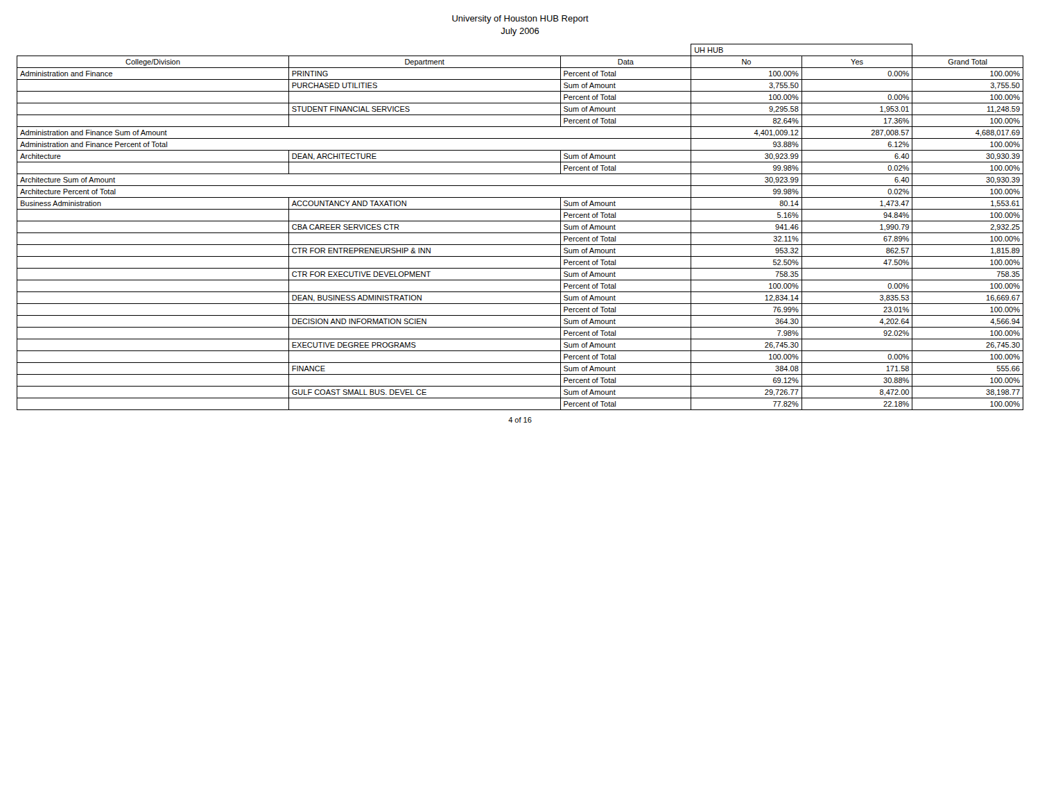University of Houston HUB Report
July 2006
| | | | UH HUB | |
| College/Division | Department | Data | No | Yes | Grand Total |
| Administration and Finance | PRINTING | Percent of Total | 100.00% | 0.00% | 100.00% |
| | PURCHASED UTILITIES | Sum of Amount | 3,755.50 | | 3,755.50 |
| | | Percent of Total | 100.00% | 0.00% | 100.00% |
| | STUDENT FINANCIAL SERVICES | Sum of Amount | 9,295.58 | 1,953.01 | 11,248.59 |
| | | Percent of Total | 82.64% | 17.36% | 100.00% |
| Administration and Finance Sum of Amount | 4,401,009.12 | 287,008.57 | 4,688,017.69 |
| Administration and Finance Percent of Total | 93.88% | 6.12% | 100.00% |
| Architecture | DEAN, ARCHITECTURE | Sum of Amount | 30,923.99 | 6.40 | 30,930.39 |
| | | Percent of Total | 99.98% | 0.02% | 100.00% |
| Architecture Sum of Amount | 30,923.99 | 6.40 | 30,930.39 |
| Architecture Percent of Total | 99.98% | 0.02% | 100.00% |
| Business Administration | ACCOUNTANCY AND TAXATION | Sum of Amount | 80.14 | 1,473.47 | 1,553.61 |
| | | Percent of Total | 5.16% | 94.84% | 100.00% |
| | CBA CAREER SERVICES CTR | Sum of Amount | 941.46 | 1,990.79 | 2,932.25 |
| | | Percent of Total | 32.11% | 67.89% | 100.00% |
| | CTR FOR ENTREPRENEURSHIP & INN | Sum of Amount | 953.32 | 862.57 | 1,815.89 |
| | | Percent of Total | 52.50% | 47.50% | 100.00% |
| | CTR FOR EXECUTIVE DEVELOPMENT | Sum of Amount | 758.35 | | 758.35 |
| | | Percent of Total | 100.00% | 0.00% | 100.00% |
| | DEAN, BUSINESS ADMINISTRATION | Sum of Amount | 12,834.14 | 3,835.53 | 16,669.67 |
| | | Percent of Total | 76.99% | 23.01% | 100.00% |
| | DECISION AND INFORMATION SCIEN | Sum of Amount | 364.30 | 4,202.64 | 4,566.94 |
| | | Percent of Total | 7.98% | 92.02% | 100.00% |
| | EXECUTIVE DEGREE PROGRAMS | Sum of Amount | 26,745.30 | | 26,745.30 |
| | | Percent of Total | 100.00% | 0.00% | 100.00% |
| | FINANCE | Sum of Amount | 384.08 | 171.58 | 555.66 |
| | | Percent of Total | 69.12% | 30.88% | 100.00% |
| | GULF COAST SMALL BUS. DEVEL CE | Sum of Amount | 29,726.77 | 8,472.00 | 38,198.77 |
| | | Percent of Total | 77.82% | 22.18% | 100.00% |
4 of 16